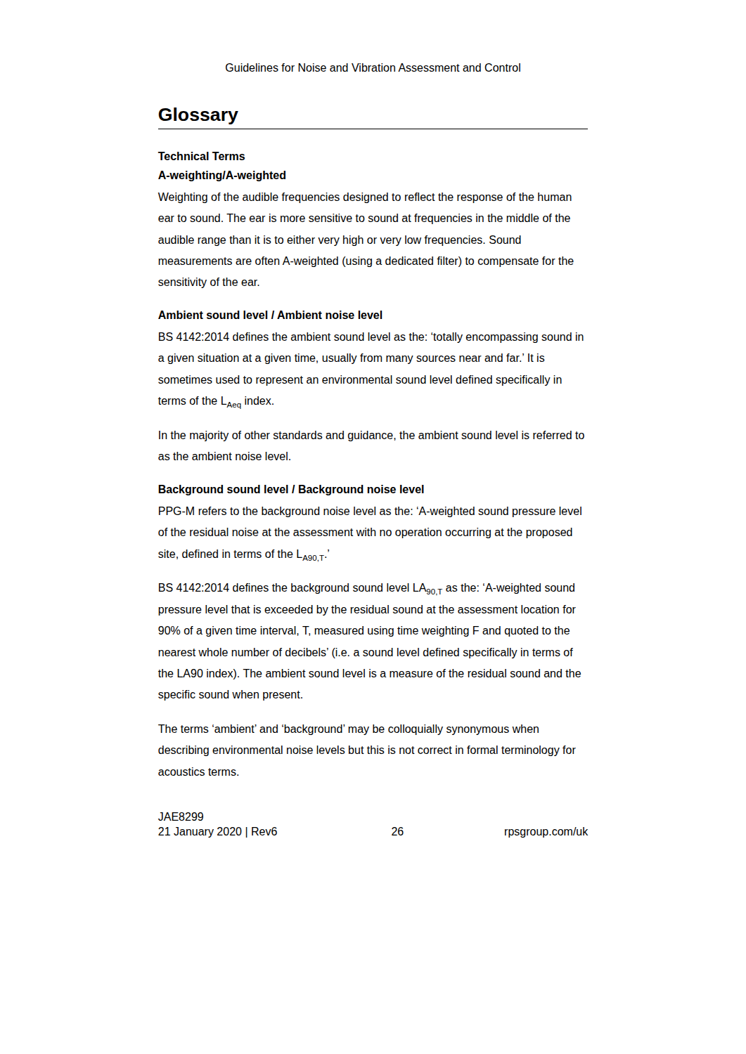Guidelines for Noise and Vibration Assessment and Control
Glossary
Technical Terms
A-weighting/A-weighted
Weighting of the audible frequencies designed to reflect the response of the human ear to sound. The ear is more sensitive to sound at frequencies in the middle of the audible range than it is to either very high or very low frequencies. Sound measurements are often A-weighted (using a dedicated filter) to compensate for the sensitivity of the ear.
Ambient sound level / Ambient noise level
BS 4142:2014 defines the ambient sound level as the: ‘totally encompassing sound in a given situation at a given time, usually from many sources near and far.’ It is sometimes used to represent an environmental sound level defined specifically in terms of the LAeq index.
In the majority of other standards and guidance, the ambient sound level is referred to as the ambient noise level.
Background sound level / Background noise level
PPG-M refers to the background noise level as the: ‘A-weighted sound pressure level of the residual noise at the assessment with no operation occurring at the proposed site, defined in terms of the LA90,T.’
BS 4142:2014 defines the background sound level LA90,T as the: ‘A-weighted sound pressure level that is exceeded by the residual sound at the assessment location for 90% of a given time interval, T, measured using time weighting F and quoted to the nearest whole number of decibels’ (i.e. a sound level defined specifically in terms of the LA90 index). The ambient sound level is a measure of the residual sound and the specific sound when present.
The terms ‘ambient’ and ‘background’ may be colloquially synonymous when describing environmental noise levels but this is not correct in formal terminology for acoustics terms.
JAE8299 21 January 2020 | Rev6
26
rpsgroup.com/uk